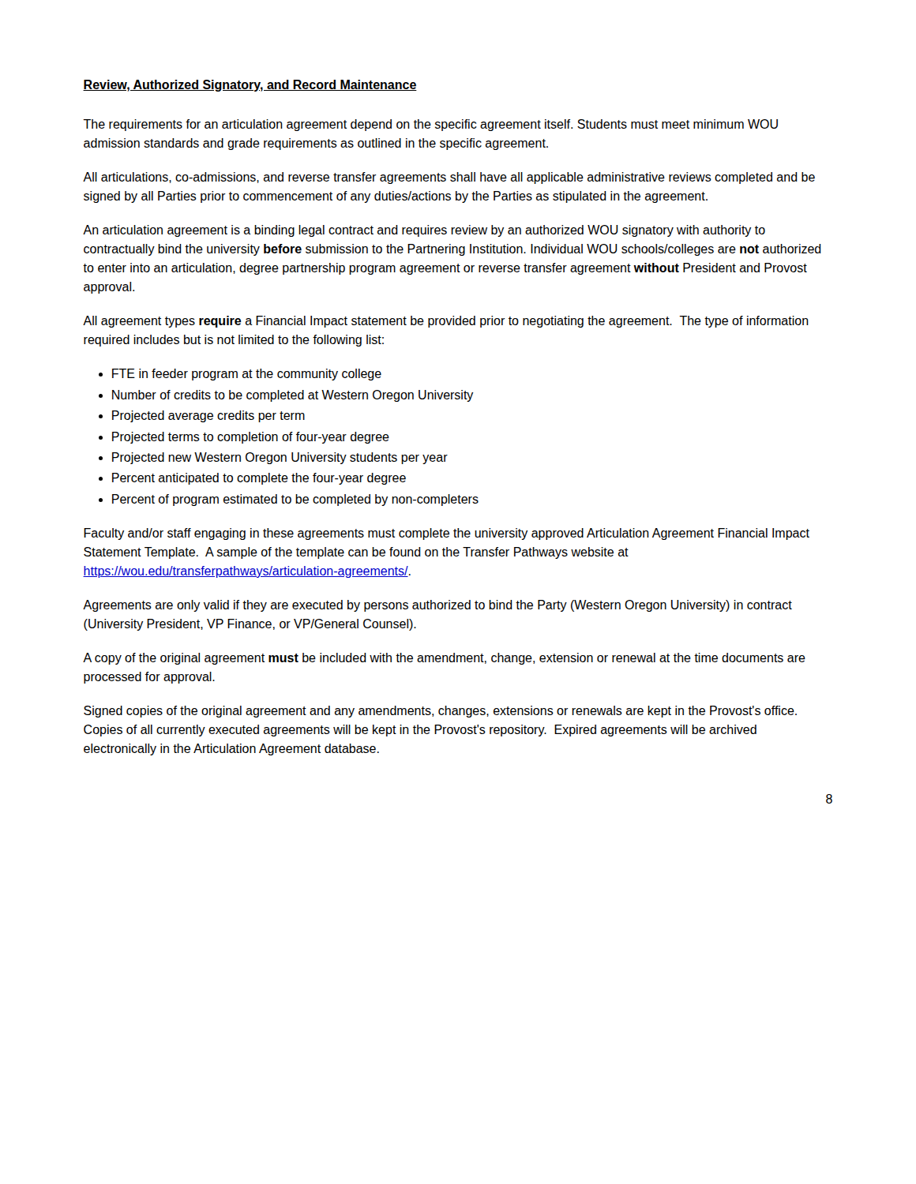Review, Authorized Signatory, and Record Maintenance
The requirements for an articulation agreement depend on the specific agreement itself. Students must meet minimum WOU admission standards and grade requirements as outlined in the specific agreement.
All articulations, co-admissions, and reverse transfer agreements shall have all applicable administrative reviews completed and be signed by all Parties prior to commencement of any duties/actions by the Parties as stipulated in the agreement.
An articulation agreement is a binding legal contract and requires review by an authorized WOU signatory with authority to contractually bind the university before submission to the Partnering Institution. Individual WOU schools/colleges are not authorized to enter into an articulation, degree partnership program agreement or reverse transfer agreement without President and Provost approval.
All agreement types require a Financial Impact statement be provided prior to negotiating the agreement. The type of information required includes but is not limited to the following list:
FTE in feeder program at the community college
Number of credits to be completed at Western Oregon University
Projected average credits per term
Projected terms to completion of four-year degree
Projected new Western Oregon University students per year
Percent anticipated to complete the four-year degree
Percent of program estimated to be completed by non-completers
Faculty and/or staff engaging in these agreements must complete the university approved Articulation Agreement Financial Impact Statement Template. A sample of the template can be found on the Transfer Pathways website at https://wou.edu/transferpathways/articulation-agreements/.
Agreements are only valid if they are executed by persons authorized to bind the Party (Western Oregon University) in contract (University President, VP Finance, or VP/General Counsel).
A copy of the original agreement must be included with the amendment, change, extension or renewal at the time documents are processed for approval.
Signed copies of the original agreement and any amendments, changes, extensions or renewals are kept in the Provost's office. Copies of all currently executed agreements will be kept in the Provost's repository. Expired agreements will be archived electronically in the Articulation Agreement database.
8